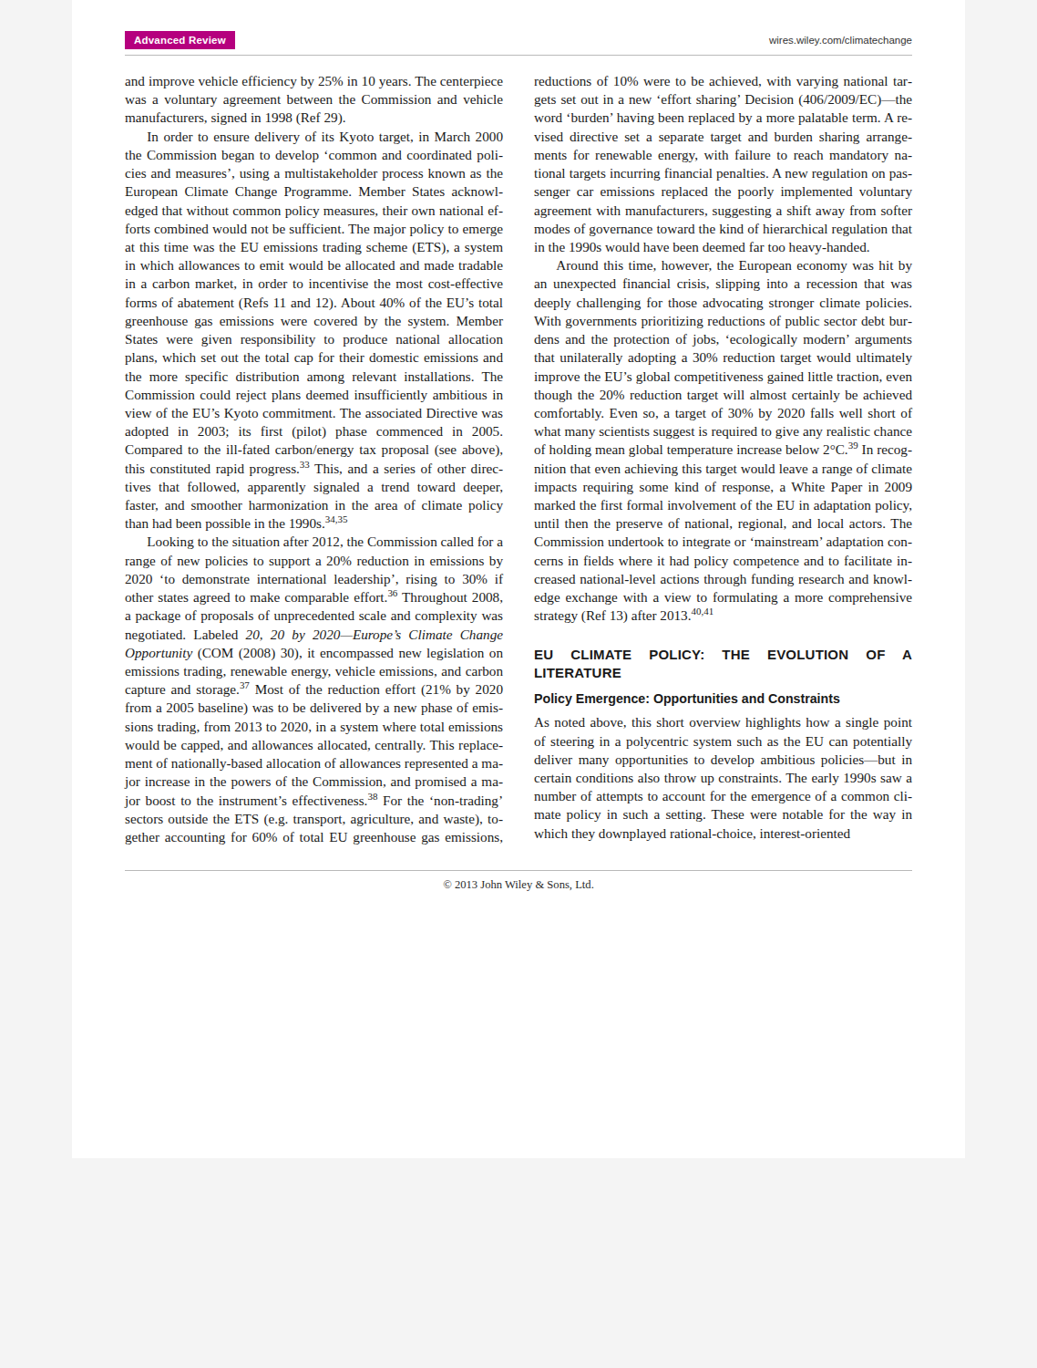Advanced Review wires.wiley.com/climatechange
and improve vehicle efficiency by 25% in 10 years. The centerpiece was a voluntary agreement between the Commission and vehicle manufacturers, signed in 1998 (Ref 29).
In order to ensure delivery of its Kyoto target, in March 2000 the Commission began to develop ‘common and coordinated policies and measures’, using a multistakeholder process known as the European Climate Change Programme. Member States acknowledged that without common policy measures, their own national efforts combined would not be sufficient. The major policy to emerge at this time was the EU emissions trading scheme (ETS), a system in which allowances to emit would be allocated and made tradable in a carbon market, in order to incentivise the most cost-effective forms of abatement (Refs 11 and 12). About 40% of the EU’s total greenhouse gas emissions were covered by the system. Member States were given responsibility to produce national allocation plans, which set out the total cap for their domestic emissions and the more specific distribution among relevant installations. The Commission could reject plans deemed insufficiently ambitious in view of the EU’s Kyoto commitment. The associated Directive was adopted in 2003; its first (pilot) phase commenced in 2005. Compared to the ill-fated carbon/energy tax proposal (see above), this constituted rapid progress.33 This, and a series of other directives that followed, apparently signaled a trend toward deeper, faster, and smoother harmonization in the area of climate policy than had been possible in the 1990s.34,35
Looking to the situation after 2012, the Commission called for a range of new policies to support a 20% reduction in emissions by 2020 ‘to demonstrate international leadership’, rising to 30% if other states agreed to make comparable effort.36 Throughout 2008, a package of proposals of unprecedented scale and complexity was negotiated. Labeled 20, 20 by 2020—Europe’s Climate Change Opportunity (COM (2008) 30), it encompassed new legislation on emissions trading, renewable energy, vehicle emissions, and carbon capture and storage.37 Most of the reduction effort (21% by 2020 from a 2005 baseline) was to be delivered by a new phase of emissions trading, from 2013 to 2020, in a system where total emissions would be capped, and allowances allocated, centrally. This replacement of nationally-based allocation of allowances represented a major increase in the powers of the Commission, and promised a major boost to the instrument’s effectiveness.38 For the ‘non-trading’ sectors outside the ETS (e.g. transport, agriculture, and waste), together accounting for 60% of total EU greenhouse gas emissions, reductions of 10% were to be achieved, with varying national targets set out in a new ‘effort sharing’ Decision (406/2009/EC)—the word ‘burden’ having been replaced by a more palatable term. A revised directive set a separate target and burden sharing arrangements for renewable energy, with failure to reach mandatory national targets incurring financial penalties. A new regulation on passenger car emissions replaced the poorly implemented voluntary agreement with manufacturers, suggesting a shift away from softer modes of governance toward the kind of hierarchical regulation that in the 1990s would have been deemed far too heavy-handed.
Around this time, however, the European economy was hit by an unexpected financial crisis, slipping into a recession that was deeply challenging for those advocating stronger climate policies. With governments prioritizing reductions of public sector debt burdens and the protection of jobs, ‘ecologically modern’ arguments that unilaterally adopting a 30% reduction target would ultimately improve the EU’s global competitiveness gained little traction, even though the 20% reduction target will almost certainly be achieved comfortably. Even so, a target of 30% by 2020 falls well short of what many scientists suggest is required to give any realistic chance of holding mean global temperature increase below 2°C.39 In recognition that even achieving this target would leave a range of climate impacts requiring some kind of response, a White Paper in 2009 marked the first formal involvement of the EU in adaptation policy, until then the preserve of national, regional, and local actors. The Commission undertook to integrate or ‘mainstream’ adaptation concerns in fields where it had policy competence and to facilitate increased national-level actions through funding research and knowledge exchange with a view to formulating a more comprehensive strategy (Ref 13) after 2013.40,41
EU Climate Policy: The Evolution of a Literature
Policy Emergence: Opportunities and Constraints
As noted above, this short overview highlights how a single point of steering in a polycentric system such as the EU can potentially deliver many opportunities to develop ambitious policies—but in certain conditions also throw up constraints. The early 1990s saw a number of attempts to account for the emergence of a common climate policy in such a setting. These were notable for the way in which they downplayed rational-choice, interest-oriented
© 2013 John Wiley & Sons, Ltd.